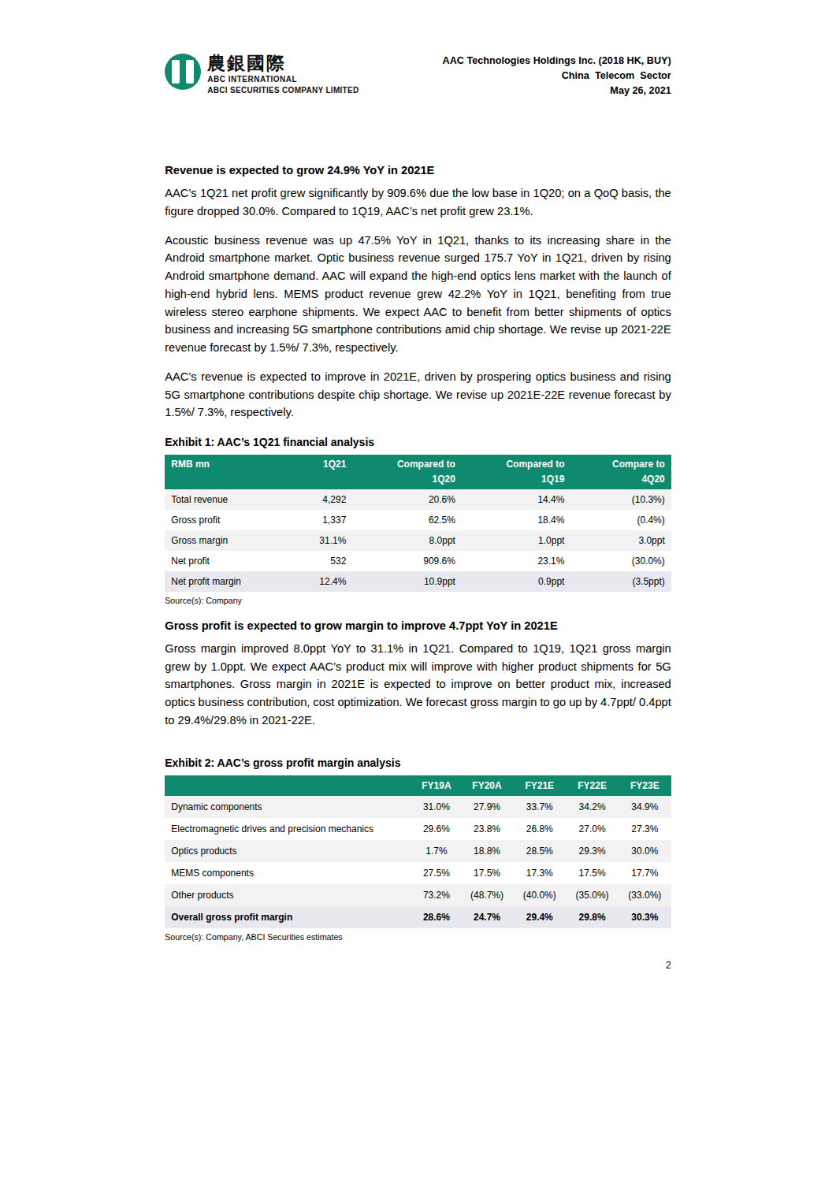農銀國際
ABC INTERNATIONAL
ABCI SECURITIES COMPANY LIMITED
AAC Technologies Holdings Inc. (2018 HK, BUY)
China Telecom Sector
May 26, 2021
Revenue is expected to grow 24.9% YoY in 2021E
AAC’s 1Q21 net profit grew significantly by 909.6% due the low base in 1Q20; on a QoQ basis, the figure dropped 30.0%. Compared to 1Q19, AAC’s net profit grew 23.1%.
Acoustic business revenue was up 47.5% YoY in 1Q21, thanks to its increasing share in the Android smartphone market. Optic business revenue surged 175.7 YoY in 1Q21, driven by rising Android smartphone demand. AAC will expand the high-end optics lens market with the launch of high-end hybrid lens. MEMS product revenue grew 42.2% YoY in 1Q21, benefiting from true wireless stereo earphone shipments. We expect AAC to benefit from better shipments of optics business and increasing 5G smartphone contributions amid chip shortage. We revise up 2021-22E revenue forecast by 1.5%/ 7.3%, respectively.
AAC’s revenue is expected to improve in 2021E, driven by prospering optics business and rising 5G smartphone contributions despite chip shortage. We revise up 2021E-22E revenue forecast by 1.5%/ 7.3%, respectively.
Exhibit 1: AAC’s 1Q21 financial analysis
| RMB mn | 1Q21 | Compared to | Compared to | Compare to |
| --- | --- | --- | --- | --- |
| | | 1Q20 | 1Q19 | 4Q20 |
| Total revenue | 4,292 | 20.6% | 14.4% | (10.3%) |
| Gross profit | 1,337 | 62.5% | 18.4% | (0.4%) |
| Gross margin | 31.1% | 8.0ppt | 1.0ppt | 3.0ppt |
| Net profit | 532 | 909.6% | 23.1% | (30.0%) |
| Net profit margin | 12.4% | 10.9ppt | 0.9ppt | (3.5ppt) |
Source(s): Company
Gross profit is expected to grow margin to improve 4.7ppt YoY in 2021E
Gross margin improved 8.0ppt YoY to 31.1% in 1Q21. Compared to 1Q19, 1Q21 gross margin grew by 1.0ppt. We expect AAC’s product mix will improve with higher product shipments for 5G smartphones. Gross margin in 2021E is expected to improve on better product mix, increased optics business contribution, cost optimization. We forecast gross margin to go up by 4.7ppt/ 0.4ppt to 29.4%/29.8% in 2021-22E.
Exhibit 2: AAC’s gross profit margin analysis
| | FY19A | FY20A | FY21E | FY22E | FY23E |
| --- | --- | --- | --- | --- | --- |
| Dynamic components | 31.0% | 27.9% | 33.7% | 34.2% | 34.9% |
| Electromagnetic drives and precision mechanics | 29.6% | 23.8% | 26.8% | 27.0% | 27.3% |
| Optics products | 1.7% | 18.8% | 28.5% | 29.3% | 30.0% |
| MEMS components | 27.5% | 17.5% | 17.3% | 17.5% | 17.7% |
| Other products | 73.2% | (48.7%) | (40.0%) | (35.0%) | (33.0%) |
| Overall gross profit margin | 28.6% | 24.7% | 29.4% | 29.8% | 30.3% |
Source(s): Company, ABCI Securities estimates
2